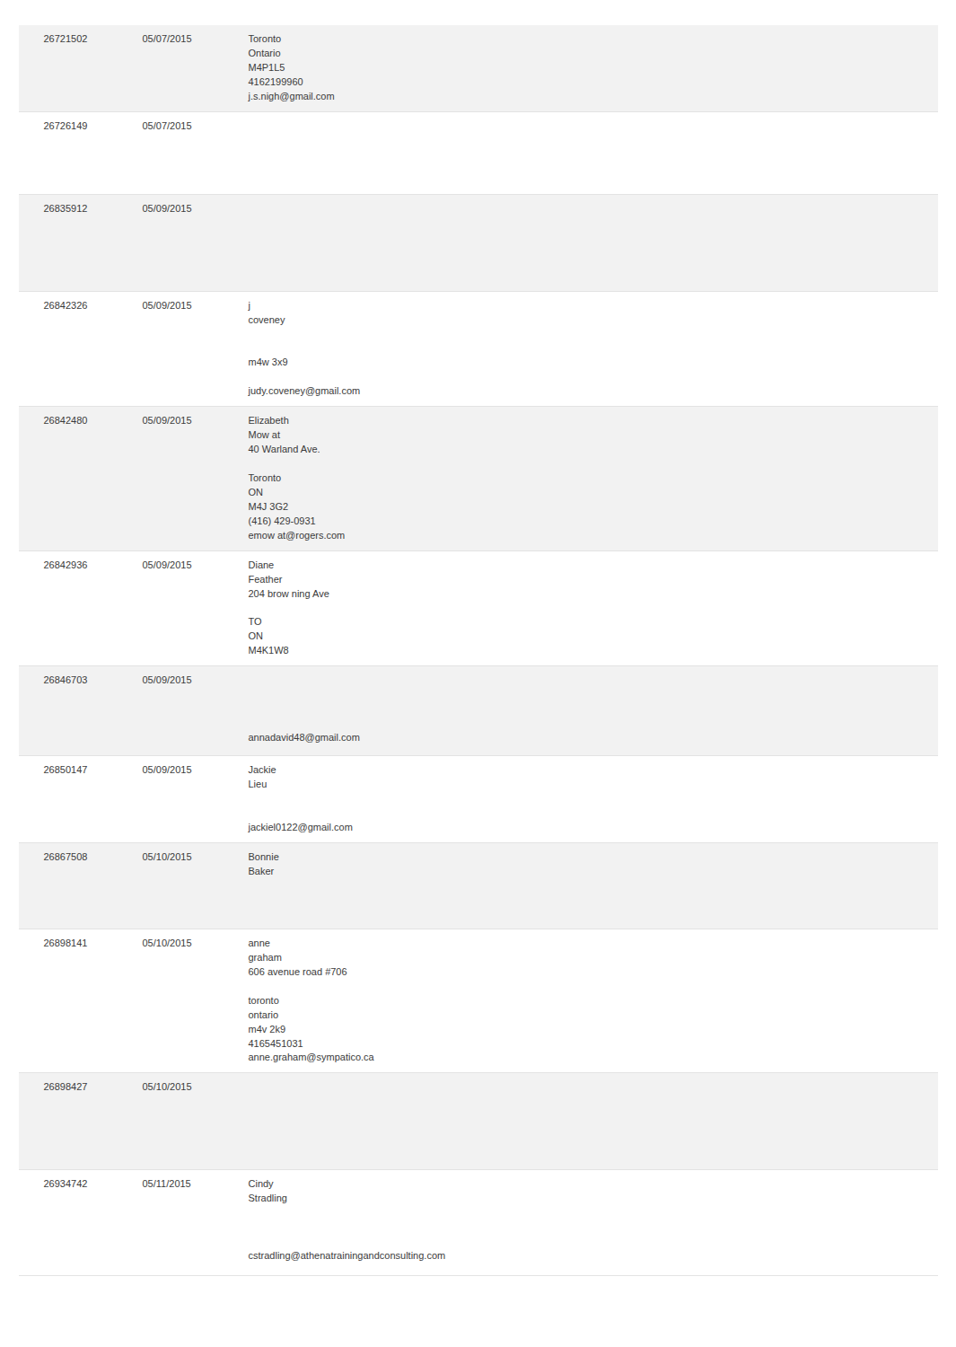| 26721502 | 05/07/2015 | Toronto Ontario M4P1L5 4162199960 j.s.nigh@gmail.com |
| 26726149 | 05/07/2015 | |
| 26835912 | 05/09/2015 | |
| 26842326 | 05/09/2015 | j coveney m4w 3x9 judy.coveney@gmail.com |
| 26842480 | 05/09/2015 | Elizabeth Mow at 40 Warland Ave. Toronto ON M4J 3G2 (416) 429-0931 emow at@rogers.com |
| 26842936 | 05/09/2015 | Diane Feather 204 brow ning Ave TO ON M4K1W8 |
| 26846703 | 05/09/2015 | annadavid48@gmail.com |
| 26850147 | 05/09/2015 | Jackie Lieu jackiel0122@gmail.com |
| 26867508 | 05/10/2015 | Bonnie Baker |
| 26898141 | 05/10/2015 | anne graham 606 avenue road #706 toronto ontario m4v 2k9 4165451031 anne.graham@sympatico.ca |
| 26898427 | 05/10/2015 | |
| 26934742 | 05/11/2015 | Cindy Stradling cstradling@athenatrainingandconsulting.com |